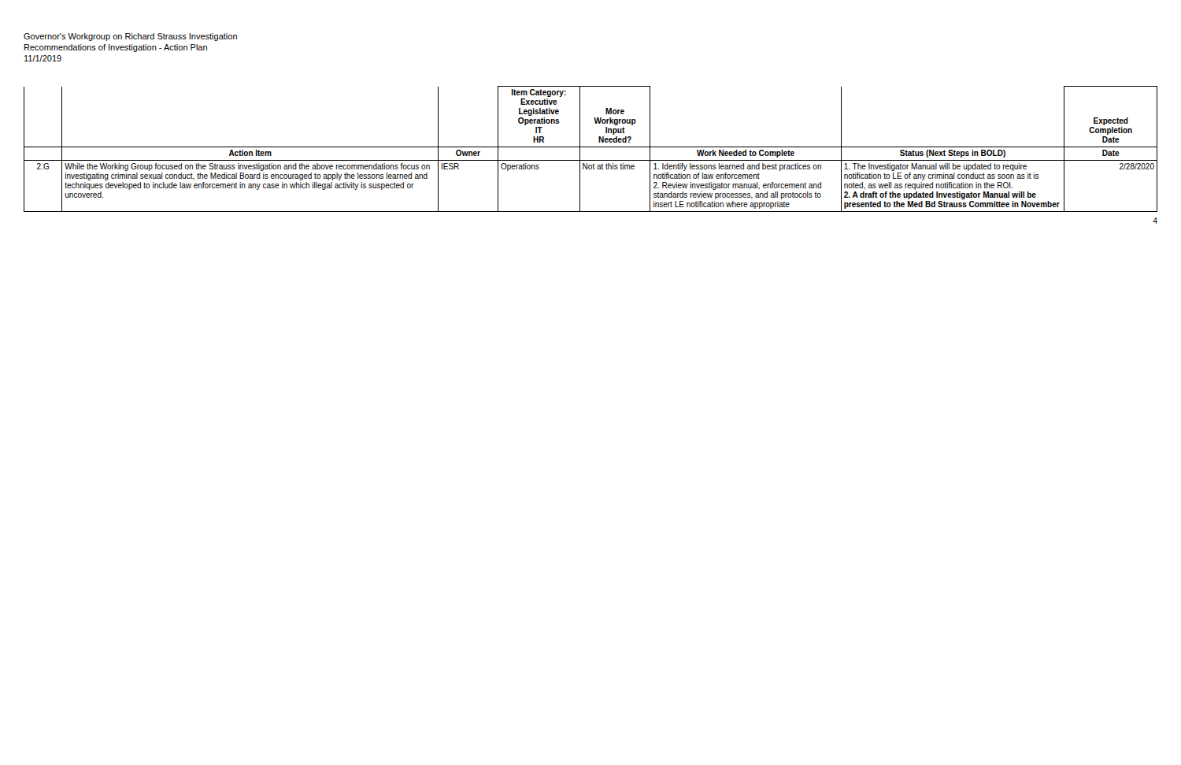Governor's Workgroup on Richard Strauss Investigation
Recommendations of Investigation - Action Plan
11/1/2019
| | | | Item Category: Executive Legislative Operations IT HR | More Workgroup Input Needed? | | | Expected Completion Date |
| --- | --- | --- | --- | --- | --- | --- | --- |
| | Action Item | Owner | | | Work Needed to Complete | Status (Next Steps in BOLD) | Date |
| 2.G | While the Working Group focused on the Strauss investigation and the above recommendations focus on investigating criminal sexual conduct, the Medical Board is encouraged to apply the lessons learned and techniques developed to include law enforcement in any case in which illegal activity is suspected or uncovered. | IESR | Operations | Not at this time | 1. Identify lessons learned and best practices on notification of law enforcement 2. Review investigator manual, enforcement and standards review processes, and all protocols to insert LE notification where appropriate | 1. The Investigator Manual will be updated to require notification to LE of any criminal conduct as soon as it is noted, as well as required notification in the ROI. 2. A draft of the updated Investigator Manual will be presented to the Med Bd Strauss Committee in November | 2/28/2020 |
4